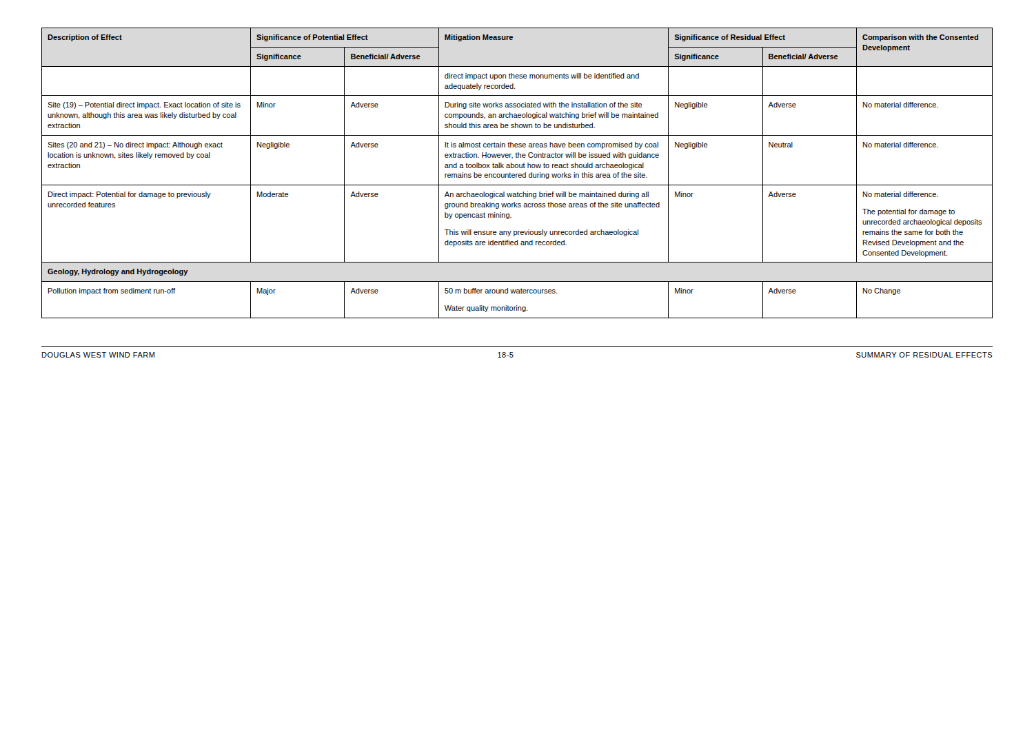| Description of Effect | Significance of Potential Effect | Mitigation Measure | Significance of Residual Effect | Comparison with the Consented Development |
| --- | --- | --- | --- | --- |
| Significance | Beneficial/ Adverse | Significance | Beneficial/ Adverse |
| | | | direct impact upon these monuments will be identified and adequately recorded. | | | |
| Site (19) – Potential direct impact. Exact location of site is unknown, although this area was likely disturbed by coal extraction | Minor | Adverse | During site works associated with the installation of the site compounds, an archaeological watching brief will be maintained should this area be shown to be undisturbed. | Negligible | Adverse | No material difference. |
| Sites (20 and 21) – No direct impact: Although exact location is unknown, sites likely removed by coal extraction | Negligible | Adverse | It is almost certain these areas have been compromised by coal extraction. However, the Contractor will be issued with guidance and a toolbox talk about how to react should archaeological remains be encountered during works in this area of the site. | Negligible | Neutral | No material difference. |
| Direct impact: Potential for damage to previously unrecorded features | Moderate | Adverse | An archaeological watching brief will be maintained during all ground breaking works across those areas of the site unaffected by opencast mining. This will ensure any previously unrecorded archaeological deposits are identified and recorded. | Minor | Adverse | No material difference. The potential for damage to unrecorded archaeological deposits remains the same for both the Revised Development and the Consented Development. |
| Geology, Hydrology and Hydrogeology |
| Pollution impact from sediment run-off | Major | Adverse | 50 m buffer around watercourses. Water quality monitoring. | Minor | Adverse | No Change |
DOUGLAS WEST WIND FARM 18-5 SUMMARY OF RESIDUAL EFFECTS